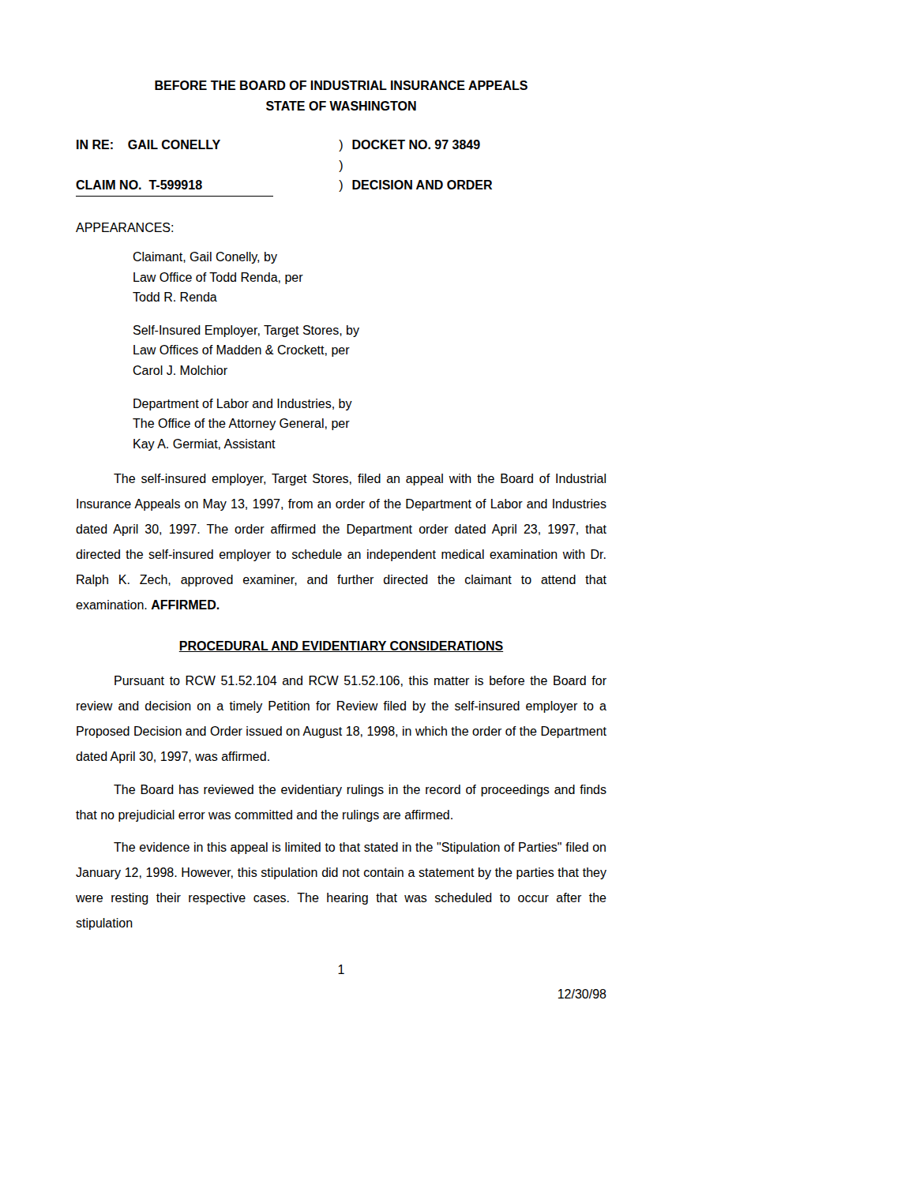BEFORE THE BOARD OF INDUSTRIAL INSURANCE APPEALS
STATE OF WASHINGTON
| IN RE: GAIL CONELLY | ) | DOCKET NO. 97 3849 |
| | ) | |
| CLAIM NO. T-599918 | ) | DECISION AND ORDER |
APPEARANCES:
Claimant, Gail Conelly, by
Law Office of Todd Renda, per
Todd R. Renda
Self-Insured Employer, Target Stores, by
Law Offices of Madden & Crockett, per
Carol J. Molchior
Department of Labor and Industries, by
The Office of the Attorney General, per
Kay A. Germiat, Assistant
The self-insured employer, Target Stores, filed an appeal with the Board of Industrial Insurance Appeals on May 13, 1997, from an order of the Department of Labor and Industries dated April 30, 1997. The order affirmed the Department order dated April 23, 1997, that directed the self-insured employer to schedule an independent medical examination with Dr. Ralph K. Zech, approved examiner, and further directed the claimant to attend that examination. AFFIRMED.
PROCEDURAL AND EVIDENTIARY CONSIDERATIONS
Pursuant to RCW 51.52.104 and RCW 51.52.106, this matter is before the Board for review and decision on a timely Petition for Review filed by the self-insured employer to a Proposed Decision and Order issued on August 18, 1998, in which the order of the Department dated April 30, 1997, was affirmed.
The Board has reviewed the evidentiary rulings in the record of proceedings and finds that no prejudicial error was committed and the rulings are affirmed.
The evidence in this appeal is limited to that stated in the "Stipulation of Parties" filed on January 12, 1998. However, this stipulation did not contain a statement by the parties that they were resting their respective cases. The hearing that was scheduled to occur after the stipulation
1
12/30/98